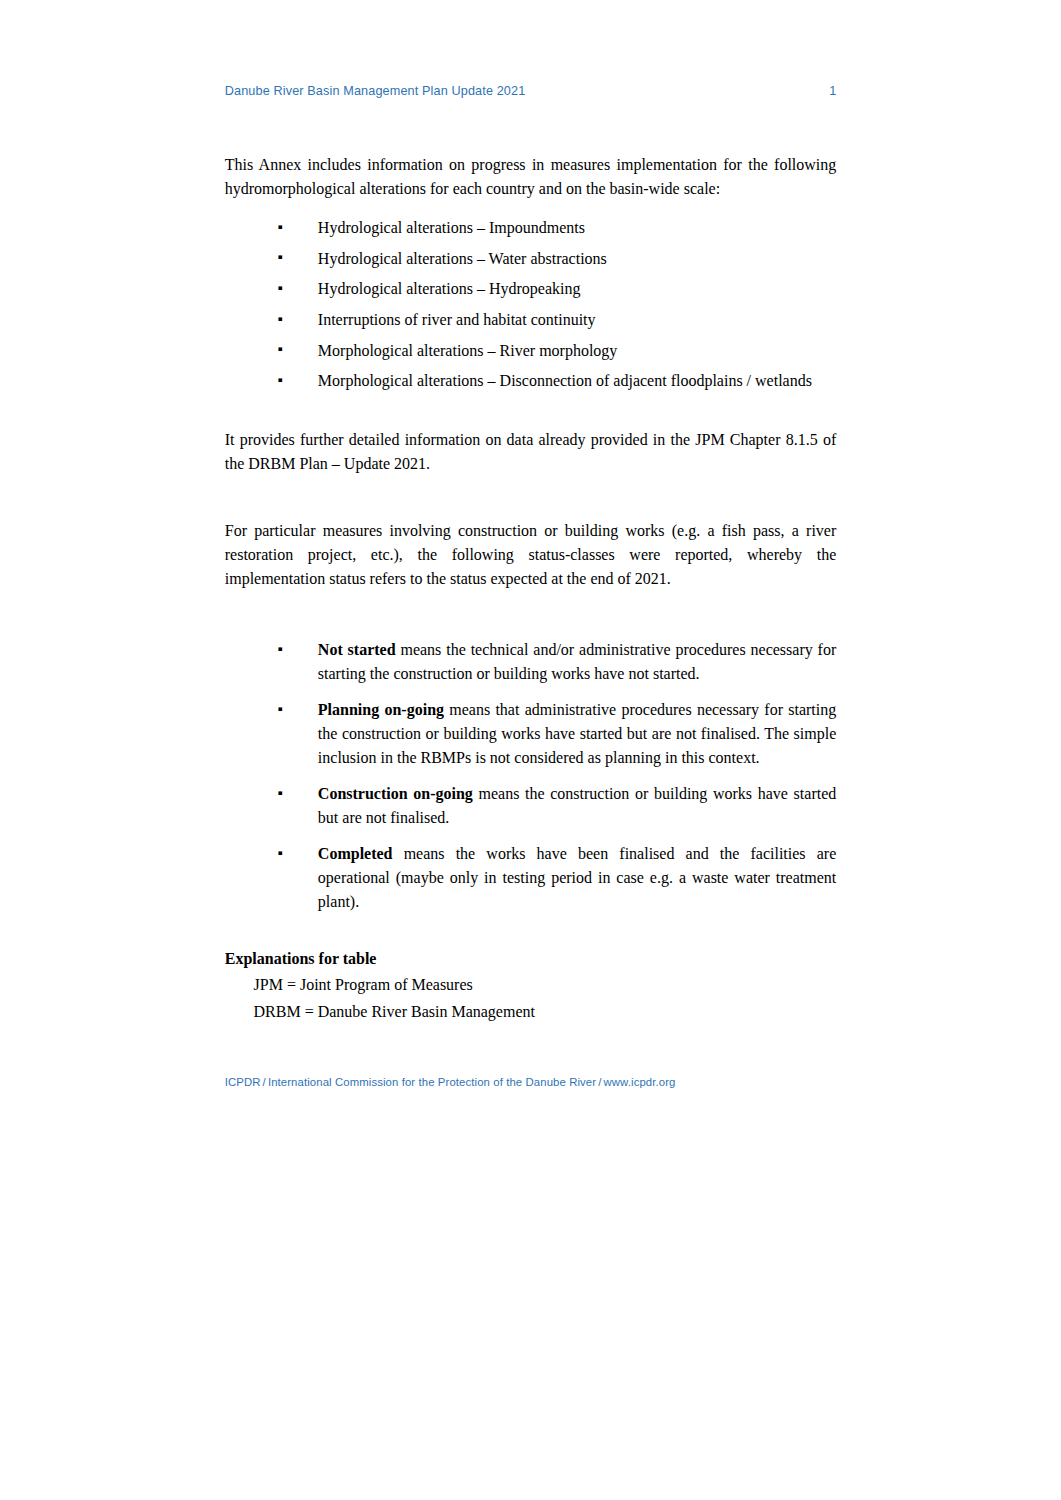Danube River Basin Management Plan Update 2021 1
This Annex includes information on progress in measures implementation for the following hydromorphological alterations for each country and on the basin-wide scale:
Hydrological alterations – Impoundments
Hydrological alterations – Water abstractions
Hydrological alterations – Hydropeaking
Interruptions of river and habitat continuity
Morphological alterations – River morphology
Morphological alterations – Disconnection of adjacent floodplains / wetlands
It provides further detailed information on data already provided in the JPM Chapter 8.1.5 of the DRBM Plan – Update 2021.
For particular measures involving construction or building works (e.g. a fish pass, a river restoration project, etc.), the following status-classes were reported, whereby the implementation status refers to the status expected at the end of 2021.
Not started means the technical and/or administrative procedures necessary for starting the construction or building works have not started.
Planning on-going means that administrative procedures necessary for starting the construction or building works have started but are not finalised. The simple inclusion in the RBMPs is not considered as planning in this context.
Construction on-going means the construction or building works have started but are not finalised.
Completed means the works have been finalised and the facilities are operational (maybe only in testing period in case e.g. a waste water treatment plant).
Explanations for table
JPM = Joint Program of Measures
DRBM = Danube River Basin Management
ICPDR/International Commission for the Protection of the Danube River/www.icpdr.org